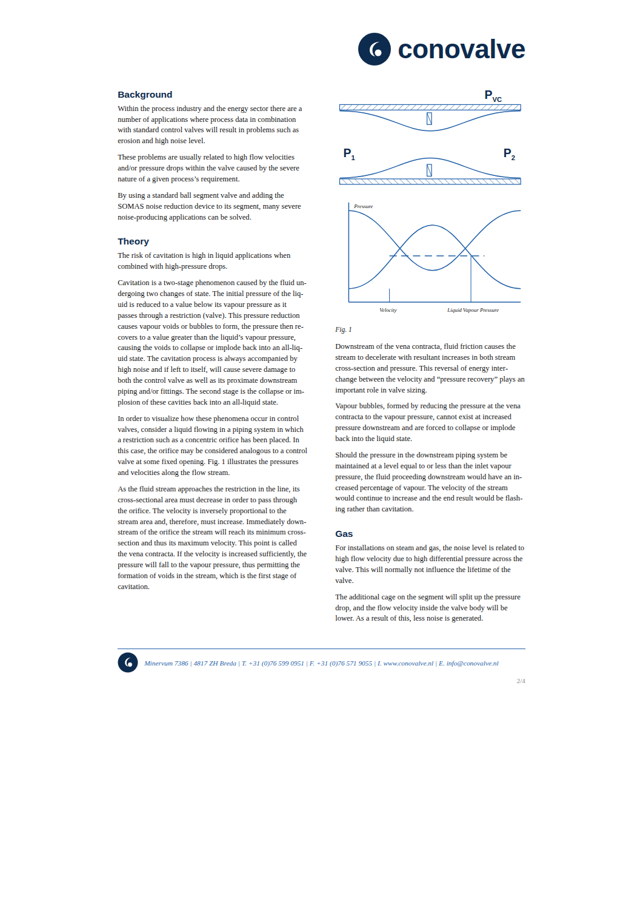conovalve
Background
Within the process industry and the energy sector there are a number of applications where process data in combination with standard control valves will result in problems such as erosion and high noise level.
These problems are usually related to high flow velocities and/or pressure drops within the valve caused by the severe nature of a given process’s requirement.
By using a standard ball segment valve and adding the SOMAS noise reduction device to its segment, many severe noise-producing applications can be solved.
Theory
The risk of cavitation is high in liquid applications when combined with high-pressure drops.
Cavitation is a two-stage phenomenon caused by the fluid undergoing two changes of state. The initial pressure of the liquid is reduced to a value below its vapour pressure as it passes through a restriction (valve). This pressure reduction causes vapour voids or bubbles to form, the pressure then recovers to a value greater than the liquid’s vapour pressure, causing the voids to collapse or implode back into an all-liquid state. The cavitation process is always accompanied by high noise and if left to itself, will cause severe damage to both the control valve as well as its proximate downstream piping and/or fittings. The second stage is the collapse or implosion of these cavities back into an all-liquid state.
In order to visualize how these phenomena occur in control valves, consider a liquid flowing in a piping system in which a restriction such as a concentric orifice has been placed. In this case, the orifice may be considered analogous to a control valve at some fixed opening. Fig. 1 illustrates the pressures and velocities along the flow stream.
As the fluid stream approaches the restriction in the line, its cross-sectional area must decrease in order to pass through the orifice. The velocity is inversely proportional to the stream area and, therefore, must increase. Immediately downstream of the orifice the stream will reach its minimum cross-section and thus its maximum velocity. This point is called the vena contracta. If the velocity is increased suffi­ciently, the pressure will fall to the vapour pressure, thus permitting the formation of voids in the stream, which is the first stage of cavitation.
PVC P1 P2 Pressure Velocity Liquid Vapour Pressure
Fig. 1
Downstream of the vena contracta, fluid friction causes the stream to decelerate with resultant increases in both stream cross-section and pressure. This reversal of energy interchange between the velocity and “pressure recovery” plays an important role in valve sizing.
Vapour bubbles, formed by reducing the pressure at the vena contracta to the vapour pressure, cannot exist at increased pressure downstream and are forced to collapse or implode back into the liquid state.
Should the pressure in the downstream piping system be maintained at a level equal to or less than the inlet vapour pressure, the fluid proceeding downstream would have an increased percentage of vapour. The velocity of the stream would continue to increase and the end result would be flashing rather than cavitation.
Gas
For installations on steam and gas, the noise level is related to high flow velocity due to high differential pressure across the valve. This will normally not influence the lifetime of the valve.
The additional cage on the segment will split up the pressure drop, and the flow velocity inside the valve body will be lower. As a result of this, less noise is generated.
Minervum 7386 | 4817 ZH Breda | T. +31 (0)76 599 0951 | F. +31 (0)76 571 9055 | I. www.conovalve.nl | E. info@conovalve.nl
2/4